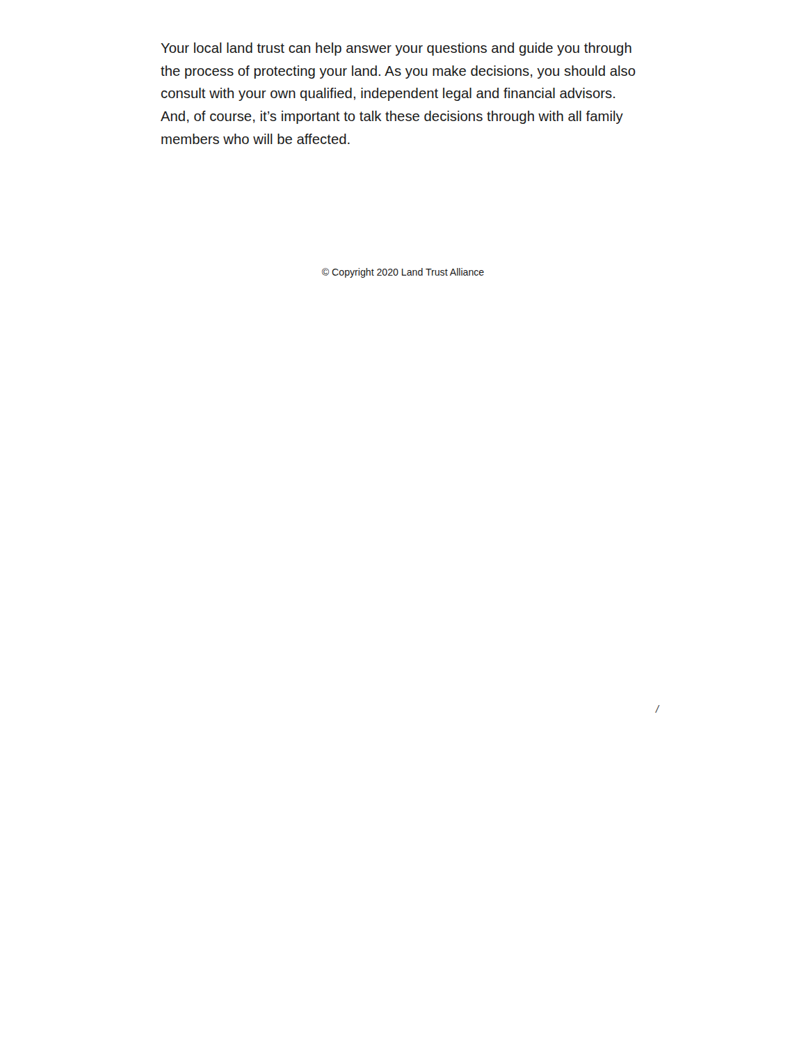Your local land trust can help answer your questions and guide you through the process of protecting your land. As you make decisions, you should also consult with your own qualified, independent legal and financial advisors. And, of course, it’s important to talk these decisions through with all family members who will be affected.
© Copyright 2020 Land Trust Alliance
/